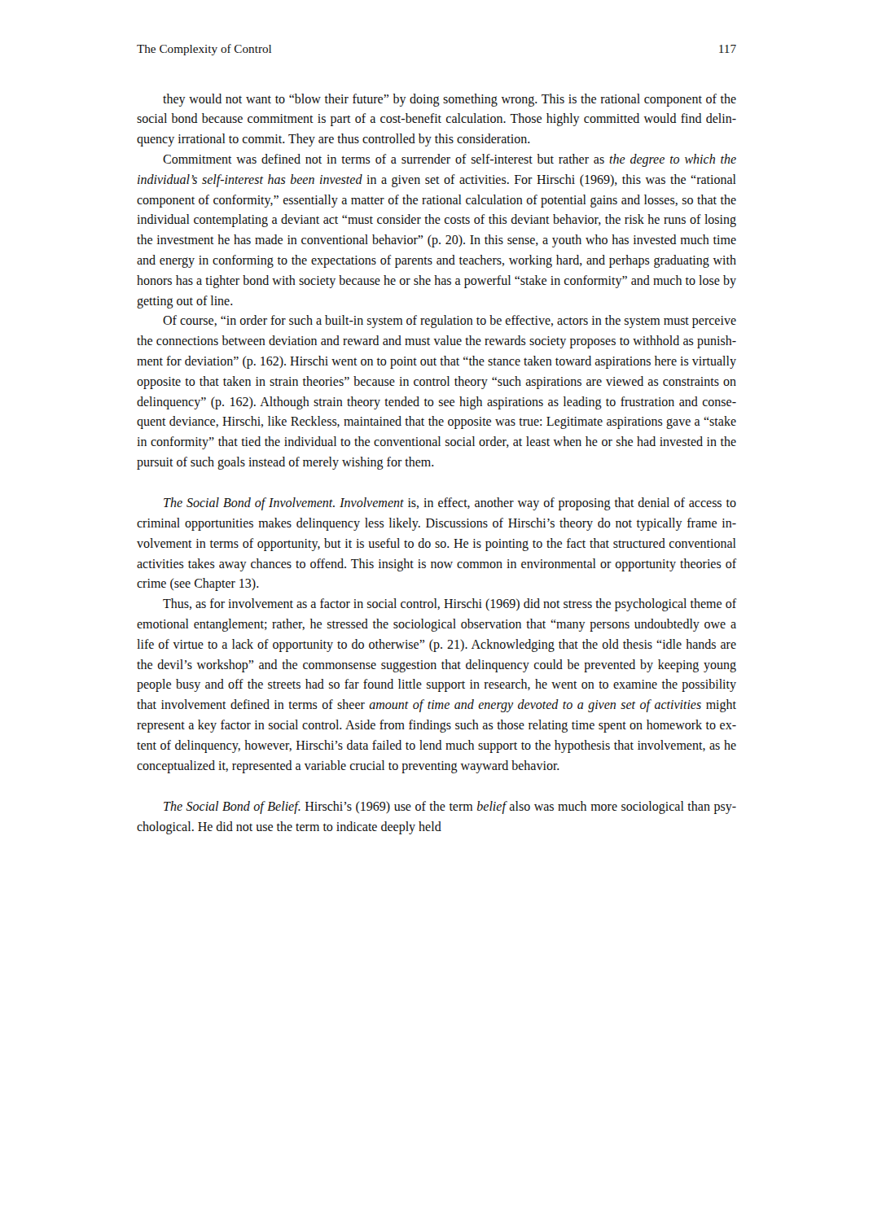The Complexity of Control 117
they would not want to “blow their future” by doing something wrong. This is the rational component of the social bond because commitment is part of a cost-benefit calculation. Those highly committed would find delinquency irrational to commit. They are thus controlled by this consideration.
Commitment was defined not in terms of a surrender of self-interest but rather as the degree to which the individual’s self-interest has been invested in a given set of activities. For Hirschi (1969), this was the “rational component of conformity,” essentially a matter of the rational calculation of potential gains and losses, so that the individual contemplating a deviant act “must consider the costs of this deviant behavior, the risk he runs of losing the investment he has made in conventional behavior” (p. 20). In this sense, a youth who has invested much time and energy in conforming to the expectations of parents and teachers, working hard, and perhaps graduating with honors has a tighter bond with society because he or she has a powerful “stake in conformity” and much to lose by getting out of line.
Of course, “in order for such a built-in system of regulation to be effective, actors in the system must perceive the connections between deviation and reward and must value the rewards society proposes to withhold as punishment for deviation” (p. 162). Hirschi went on to point out that “the stance taken toward aspirations here is virtually opposite to that taken in strain theories” because in control theory “such aspirations are viewed as constraints on delinquency” (p. 162). Although strain theory tended to see high aspirations as leading to frustration and consequent deviance, Hirschi, like Reckless, maintained that the opposite was true: Legitimate aspirations gave a “stake in conformity” that tied the individual to the conventional social order, at least when he or she had invested in the pursuit of such goals instead of merely wishing for them.
The Social Bond of Involvement. Involvement is, in effect, another way of proposing that denial of access to criminal opportunities makes delinquency less likely. Discussions of Hirschi’s theory do not typically frame involvement in terms of opportunity, but it is useful to do so. He is pointing to the fact that structured conventional activities takes away chances to offend. This insight is now common in environmental or opportunity theories of crime (see Chapter 13).
Thus, as for involvement as a factor in social control, Hirschi (1969) did not stress the psychological theme of emotional entanglement; rather, he stressed the sociological observation that “many persons undoubtedly owe a life of virtue to a lack of opportunity to do otherwise” (p. 21). Acknowledging that the old thesis “idle hands are the devil’s workshop” and the commonsense suggestion that delinquency could be prevented by keeping young people busy and off the streets had so far found little support in research, he went on to examine the possibility that involvement defined in terms of sheer amount of time and energy devoted to a given set of activities might represent a key factor in social control. Aside from findings such as those relating time spent on homework to extent of delinquency, however, Hirschi’s data failed to lend much support to the hypothesis that involvement, as he conceptualized it, represented a variable crucial to preventing wayward behavior.
The Social Bond of Belief. Hirschi’s (1969) use of the term belief also was much more sociological than psychological. He did not use the term to indicate deeply held